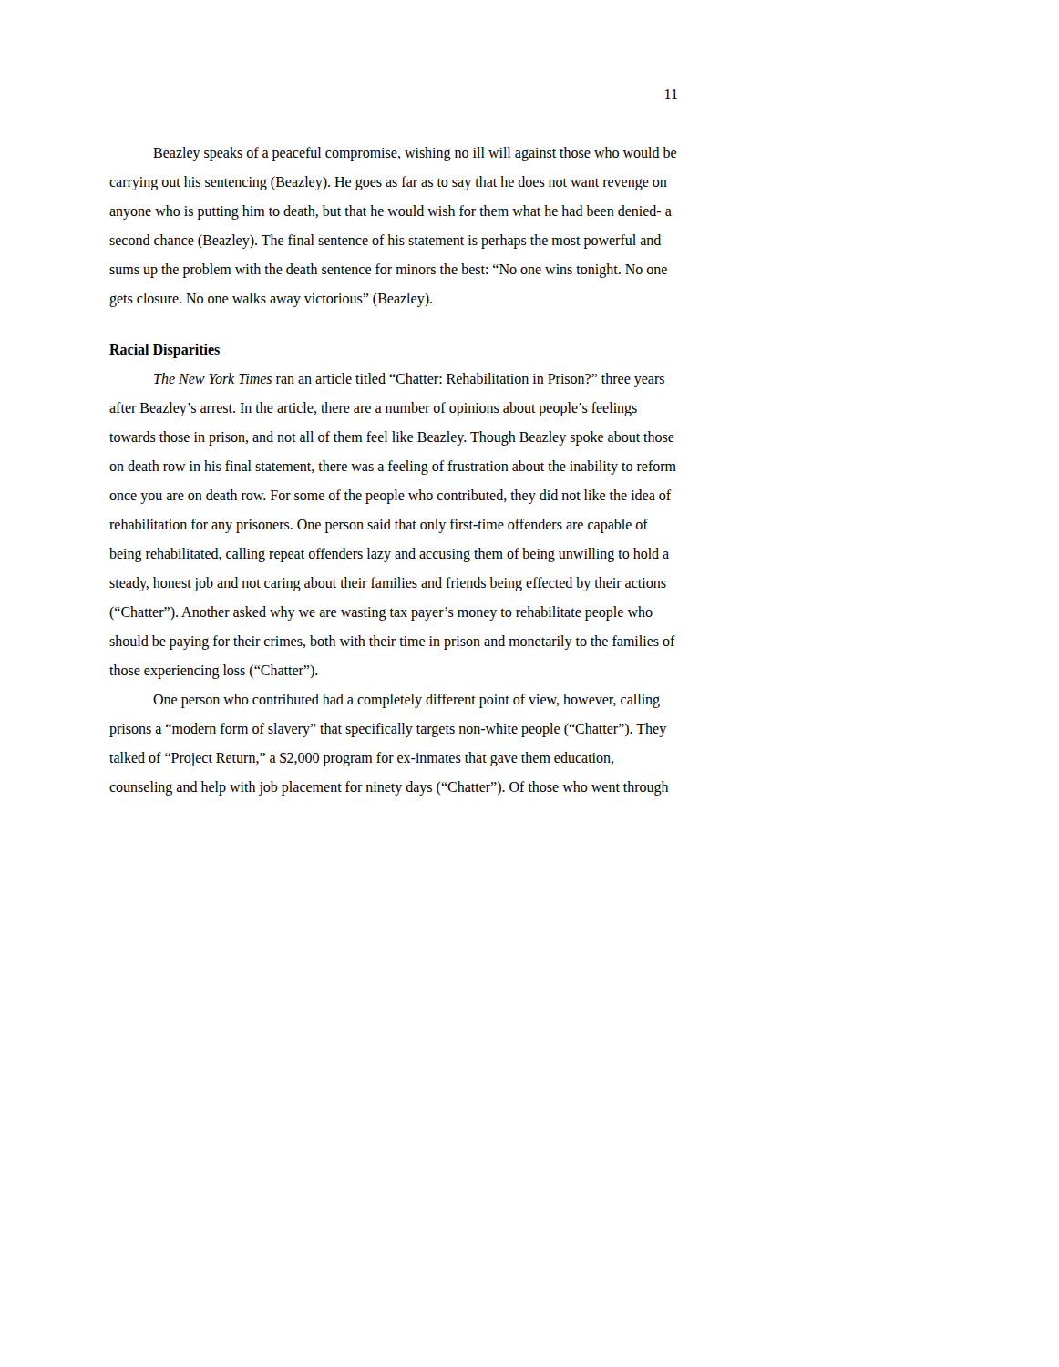11
Beazley speaks of a peaceful compromise, wishing no ill will against those who would be carrying out his sentencing (Beazley). He goes as far as to say that he does not want revenge on anyone who is putting him to death, but that he would wish for them what he had been denied- a second chance (Beazley). The final sentence of his statement is perhaps the most powerful and sums up the problem with the death sentence for minors the best: “No one wins tonight. No one gets closure. No one walks away victorious” (Beazley).
Racial Disparities
The New York Times ran an article titled “Chatter: Rehabilitation in Prison?” three years after Beazley’s arrest. In the article, there are a number of opinions about people’s feelings towards those in prison, and not all of them feel like Beazley. Though Beazley spoke about those on death row in his final statement, there was a feeling of frustration about the inability to reform once you are on death row. For some of the people who contributed, they did not like the idea of rehabilitation for any prisoners. One person said that only first-time offenders are capable of being rehabilitated, calling repeat offenders lazy and accusing them of being unwilling to hold a steady, honest job and not caring about their families and friends being effected by their actions (“Chatter”). Another asked why we are wasting tax payer’s money to rehabilitate people who should be paying for their crimes, both with their time in prison and monetarily to the families of those experiencing loss (“Chatter”).
One person who contributed had a completely different point of view, however, calling prisons a “modern form of slavery” that specifically targets non-white people (“Chatter”). They talked of “Project Return,” a $2,000 program for ex-inmates that gave them education, counseling and help with job placement for ninety days (“Chatter”). Of those who went through